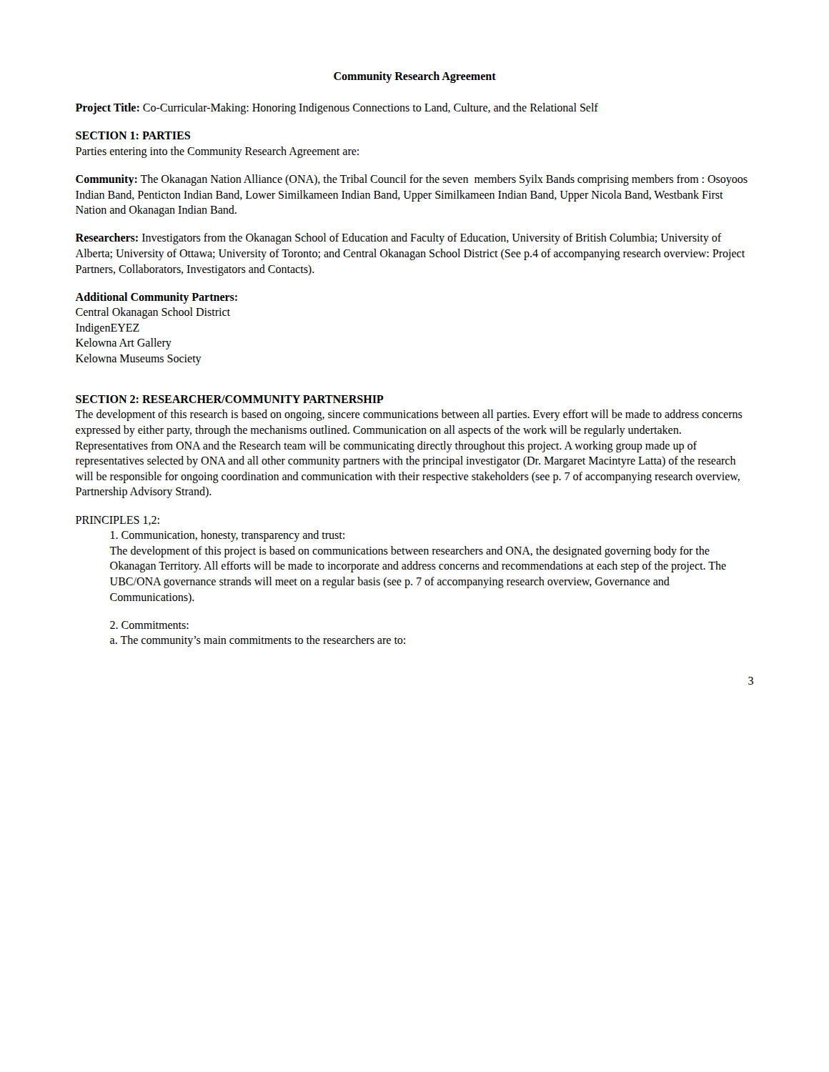Community Research Agreement
Project Title: Co-Curricular-Making: Honoring Indigenous Connections to Land, Culture, and the Relational Self
SECTION 1: PARTIES
Parties entering into the Community Research Agreement are:
Community: The Okanagan Nation Alliance (ONA), the Tribal Council for the seven members Syilx Bands comprising members from : Osoyoos Indian Band, Penticton Indian Band, Lower Similkameen Indian Band, Upper Similkameen Indian Band, Upper Nicola Band, Westbank First Nation and Okanagan Indian Band.
Researchers: Investigators from the Okanagan School of Education and Faculty of Education, University of British Columbia; University of Alberta; University of Ottawa; University of Toronto; and Central Okanagan School District (See p.4 of accompanying research overview: Project Partners, Collaborators, Investigators and Contacts).
Additional Community Partners:
Central Okanagan School District IndigenEYEZ Kelowna Art Gallery Kelowna Museums Society
SECTION 2: RESEARCHER/COMMUNITY PARTNERSHIP
The development of this research is based on ongoing, sincere communications between all parties. Every effort will be made to address concerns expressed by either party, through the mechanisms outlined. Communication on all aspects of the work will be regularly undertaken. Representatives from ONA and the Research team will be communicating directly throughout this project. A working group made up of representatives selected by ONA and all other community partners with the principal investigator (Dr. Margaret Macintyre Latta) of the research will be responsible for ongoing coordination and communication with their respective stakeholders (see p. 7 of accompanying research overview, Partnership Advisory Strand).
PRINCIPLES 1,2:
1. Communication, honesty, transparency and trust:
The development of this project is based on communications between researchers and ONA, the designated governing body for the Okanagan Territory. All efforts will be made to incorporate and address concerns and recommendations at each step of the project. The UBC/ONA governance strands will meet on a regular basis (see p. 7 of accompanying research overview, Governance and Communications).
2. Commitments:
a. The community’s main commitments to the researchers are to:
3